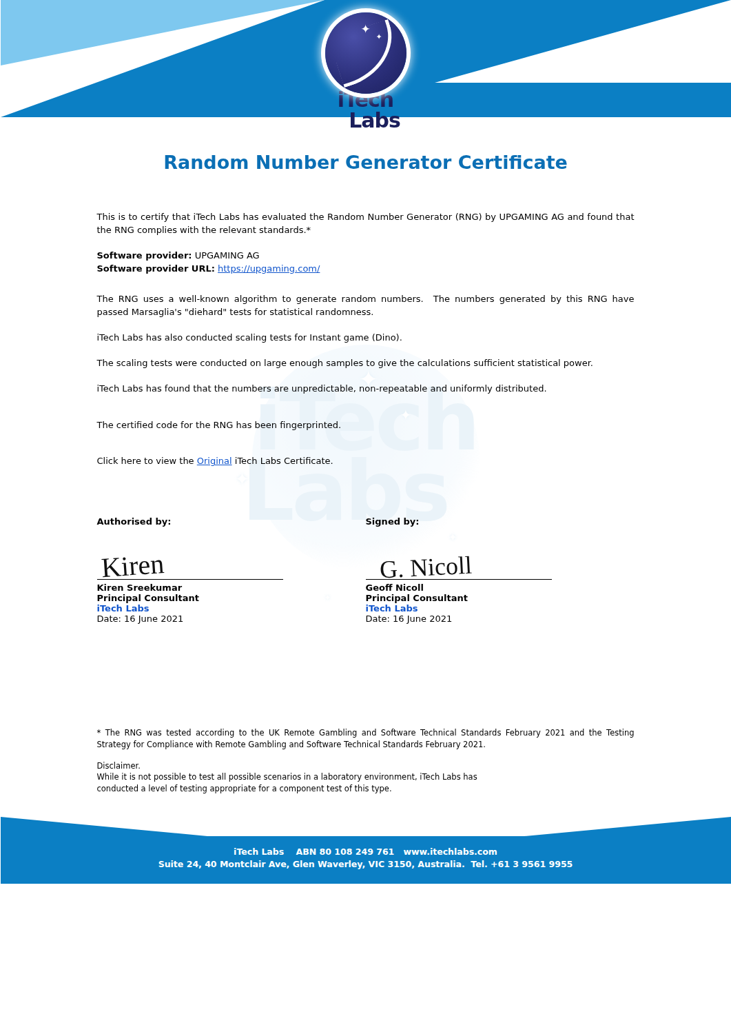✦ ✦ ✦
i Tech Labs
iTech Labs
✦ ✦ ✦ ✦ ✦
Random Number Generator Certificate
This is to certify that iTech Labs has evaluated the Random Number Generator (RNG) by UPGAMING AG and found that the RNG complies with the relevant standards.*
Software provider: UPGAMING AG
Software provider URL: https://upgaming.com/
The RNG uses a well-known algorithm to generate random numbers. The numbers generated by this RNG have passed Marsaglia's "diehard" tests for statistical randomness.
iTech Labs has also conducted scaling tests for Instant game (Dino).
The scaling tests were conducted on large enough samples to give the calculations sufficient statistical power.
iTech Labs has found that the numbers are unpredictable, non-repeatable and uniformly distributed.
The certified code for the RNG has been fingerprinted.
Click here to view the Original iTech Labs Certificate.
| Authorised by: Kiren Kiren Sreekumar Principal Consultant iTech Labs Date: 16 June 2021 | Signed by: G. Nicoll Geoff Nicoll Principal Consultant iTech Labs Date: 16 June 2021 |
* The RNG was tested according to the UK Remote Gambling and Software Technical Standards February 2021 and the Testing Strategy for Compliance with Remote Gambling and Software Technical Standards February 2021.
Disclaimer.
While it is not possible to test all possible scenarios in a laboratory environment, iTech Labs has
conducted a level of testing appropriate for a component test of this type.
iTech Labs ABN 80 108 249 761 www.itechlabs.com
Suite 24, 40 Montclair Ave, Glen Waverley, VIC 3150, Australia. Tel. +61 3 9561 9955